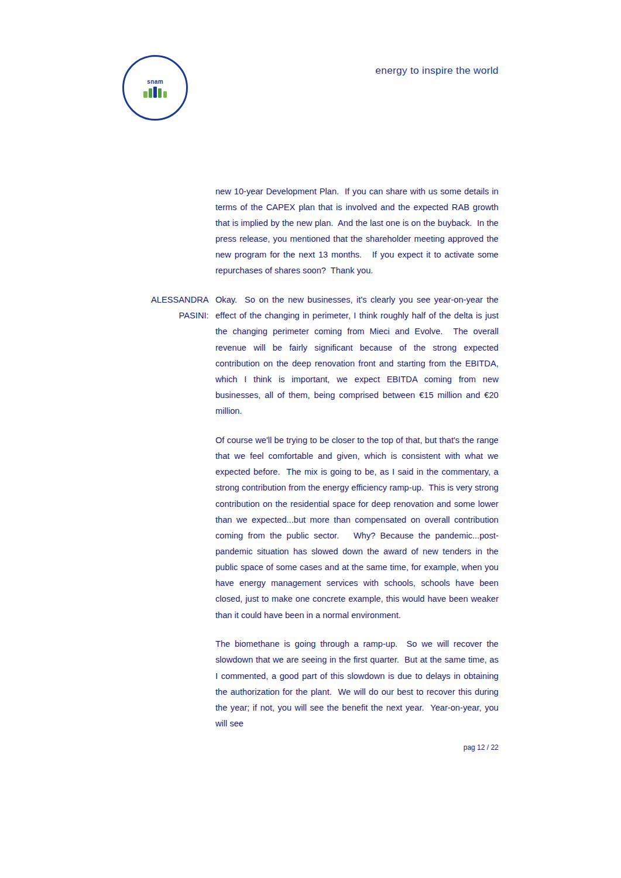snam
energy to inspire the world
new 10-year Development Plan. If you can share with us some details in terms of the CAPEX plan that is involved and the expected RAB growth that is implied by the new plan. And the last one is on the buyback. In the press release, you mentioned that the shareholder meeting approved the new program for the next 13 months. If you expect it to activate some repurchases of shares soon? Thank you.
ALESSANDRA PASINI:
Okay. So on the new businesses, it's clearly you see year-on-year the effect of the changing in perimeter, I think roughly half of the delta is just the changing perimeter coming from Mieci and Evolve. The overall revenue will be fairly significant because of the strong expected contribution on the deep renovation front and starting from the EBITDA, which I think is important, we expect EBITDA coming from new businesses, all of them, being comprised between €15 million and €20 million.
Of course we'll be trying to be closer to the top of that, but that's the range that we feel comfortable and given, which is consistent with what we expected before. The mix is going to be, as I said in the commentary, a strong contribution from the energy efficiency ramp-up. This is very strong contribution on the residential space for deep renovation and some lower than we expected...but more than compensated on overall contribution coming from the public sector. Why? Because the pandemic...post-pandemic situation has slowed down the award of new tenders in the public space of some cases and at the same time, for example, when you have energy management services with schools, schools have been closed, just to make one concrete example, this would have been weaker than it could have been in a normal environment.
The biomethane is going through a ramp-up. So we will recover the slowdown that we are seeing in the first quarter. But at the same time, as I commented, a good part of this slowdown is due to delays in obtaining the authorization for the plant. We will do our best to recover this during the year; if not, you will see the benefit the next year. Year-on-year, you will see
pag 12 / 22